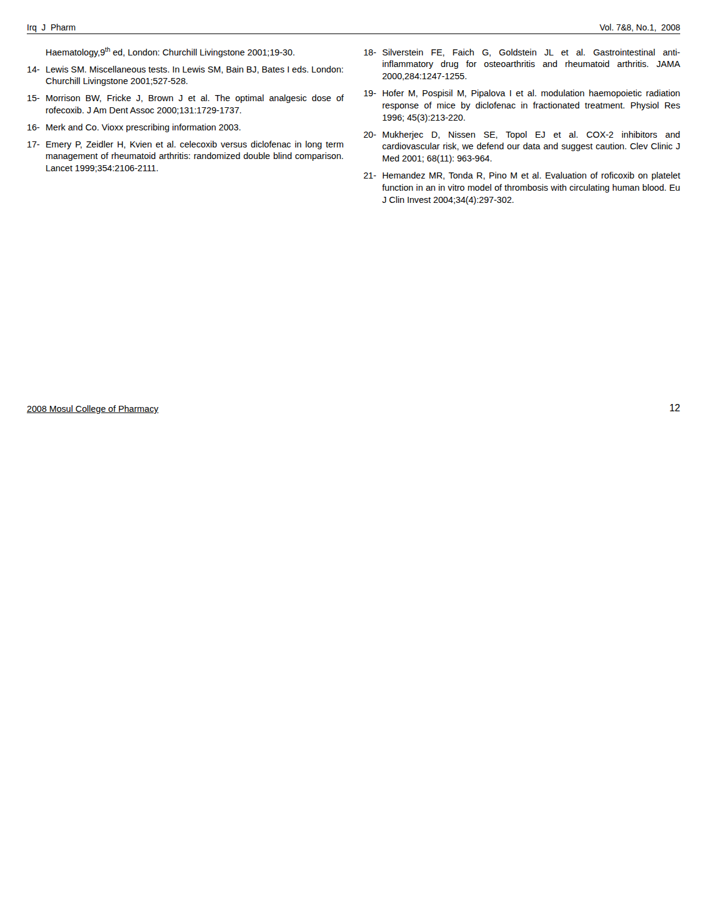Irq J Pharm
Vol. 7&8, No.1, 2008
Haematology,9th ed, London: Churchill Livingstone 2001;19-30.
14-Lewis SM. Miscellaneous tests. In Lewis SM, Bain BJ, Bates I eds. London: Churchill Livingstone 2001;527-528.
15-Morrison BW, Fricke J, Brown J et al. The optimal analgesic dose of rofecoxib. J Am Dent Assoc 2000;131:1729-1737.
16-Merk and Co. Vioxx prescribing information 2003.
17-Emery P, Zeidler H, Kvien et al. celecoxib versus diclofenac in long term management of rheumatoid arthritis: randomized double blind comparison. Lancet 1999;354:2106-2111.
18-Silverstein FE, Faich G, Goldstein JL et al. Gastrointestinal anti-inflammatory drug for osteoarthritis and rheumatoid arthritis. JAMA 2000,284:1247-1255.
19-Hofer M, Pospisil M, Pipalova I et al. modulation haemopoietic radiation response of mice by diclofenac in fractionated treatment. Physiol Res 1996; 45(3):213-220.
20-Mukherjec D, Nissen SE, Topol EJ et al. COX-2 inhibitors and cardiovascular risk, we defend our data and suggest caution. Clev Clinic J Med 2001; 68(11): 963-964.
21-Hemandez MR, Tonda R, Pino M et al. Evaluation of roficoxib on platelet function in an in vitro model of thrombosis with circulating human blood. Eu J Clin Invest 2004;34(4):297-302.
2008 Mosul College of Pharmacy
12